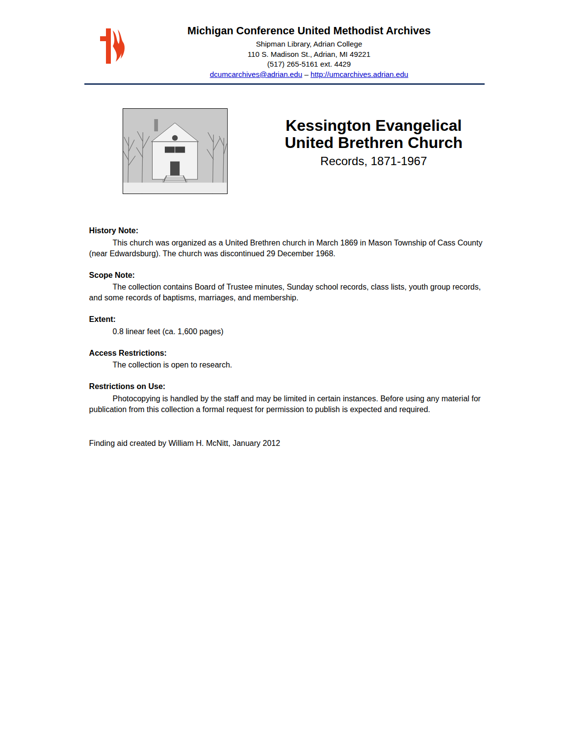Michigan Conference United Methodist Archives
Shipman Library, Adrian College
110 S. Madison St., Adrian, MI 49221
(517) 265-5161 ext. 4429
dcumcarchives@adrian.edu – http://umcarchives.adrian.edu
Kessington Evangelical United Brethren Church
Records, 1871-1967
History Note:
This church was organized as a United Brethren church in March 1869 in Mason Township of Cass County (near Edwardsburg). The church was discontinued 29 December 1968.
Scope Note:
The collection contains Board of Trustee minutes, Sunday school records, class lists, youth group records, and some records of baptisms, marriages, and membership.
Extent:
0.8 linear feet (ca. 1,600 pages)
Access Restrictions:
The collection is open to research.
Restrictions on Use:
Photocopying is handled by the staff and may be limited in certain instances. Before using any material for publication from this collection a formal request for permission to publish is expected and required.
Finding aid created by William H. McNitt, January 2012